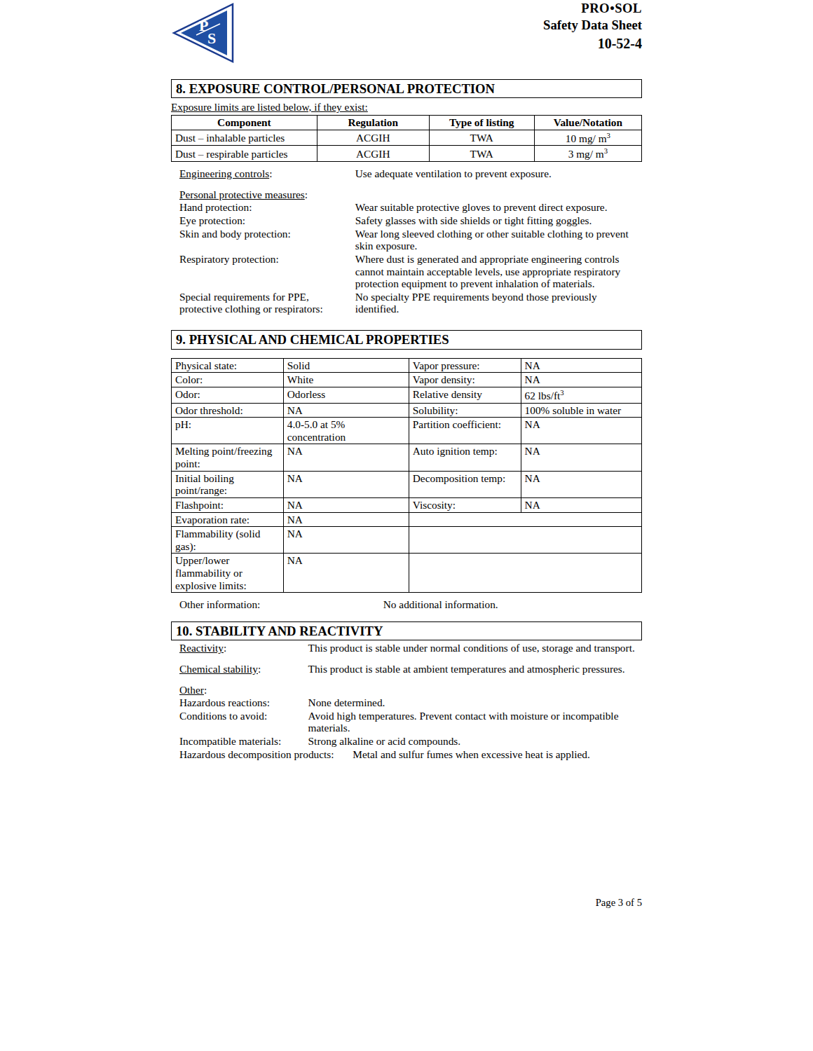P S
PRO•SOL
Safety Data Sheet
10-52-4
8. EXPOSURE CONTROL/PERSONAL PROTECTION
Exposure limits are listed below, if they exist:
| Component | Regulation | Type of listing | Value/Notation |
| --- | --- | --- | --- |
| Dust – inhalable particles | ACGIH | TWA | 10 mg/ m 3 |
| Dust – respirable particles | ACGIH | TWA | 3 mg/ m 3 |
| Engineering controls : | Use adequate ventilation to prevent exposure. |
| Personal protective measures : | |
| Hand protection: | Wear suitable protective gloves to prevent direct exposure. |
| Eye protection: | Safety glasses with side shields or tight fitting goggles. |
| Skin and body protection: | Wear long sleeved clothing or other suitable clothing to prevent skin exposure. |
| Respiratory protection: | Where dust is generated and appropriate engineering controls cannot maintain acceptable levels, use appropriate respiratory protection equipment to prevent inhalation of materials. |
| Special requirements for PPE, protective clothing or respirators: | No specialty PPE requirements beyond those previously identified. |
9. PHYSICAL AND CHEMICAL PROPERTIES
| Physical state: | Solid | Vapor pressure: | NA |
| Color: | White | Vapor density: | NA |
| Odor: | Odorless | Relative density | 62 lbs/ft 3 |
| Odor threshold: | NA | Solubility: | 100% soluble in water |
| pH: | 4.0-5.0 at 5% concentration | Partition coefficient: | NA |
| Melting point/freezing point: | NA | Auto ignition temp: | NA |
| Initial boiling point/range: | NA | Decomposition temp: | NA |
| Flashpoint: | NA | Viscosity: | NA |
| Evaporation rate: | NA | | |
| Flammability (solid gas): | NA | | |
| Upper/lower flammability or explosive limits: | NA | | |
| Other information: | No additional information. |
10. STABILITY AND REACTIVITY
| Reactivity : | This product is stable under normal conditions of use, storage and transport. |
| Chemical stability : | This product is stable at ambient temperatures and atmospheric pressures. |
| Other : | |
| Hazardous reactions: | None determined. |
| Conditions to avoid: | Avoid high temperatures. Prevent contact with moisture or incompatible materials. |
| Incompatible materials: | Strong alkaline or acid compounds. |
| Hazardous decomposition products: Metal and sulfur fumes when excessive heat is applied. |
Page 3 of 5